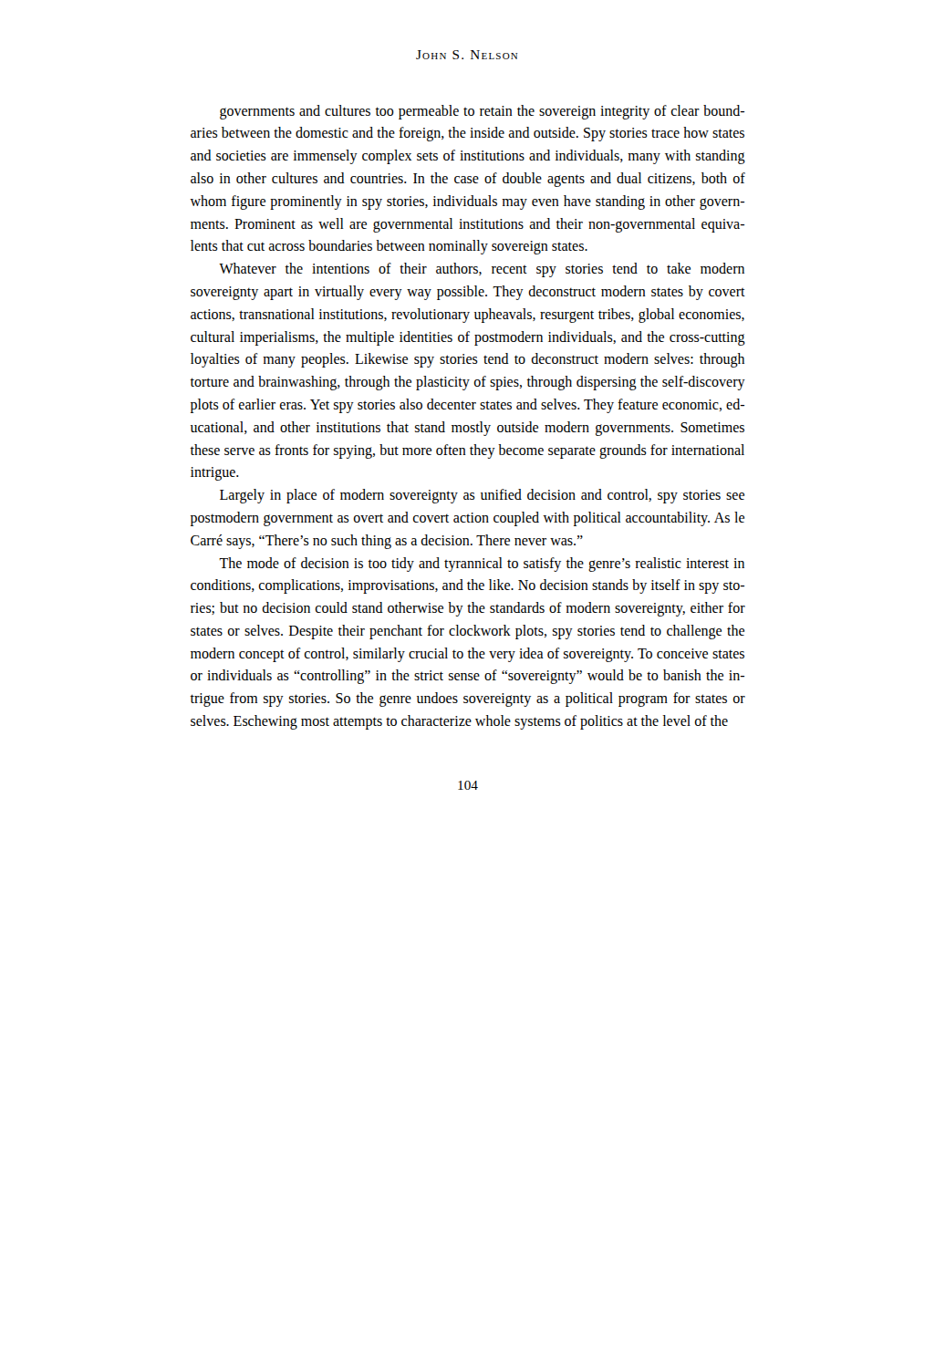John S. Nelson
governments and cultures too permeable to retain the sovereign integrity of clear boundaries between the domestic and the foreign, the inside and outside. Spy stories trace how states and societies are immensely complex sets of institutions and individuals, many with standing also in other cultures and countries. In the case of double agents and dual citizens, both of whom figure prominently in spy stories, individuals may even have standing in other governments. Prominent as well are governmental institutions and their non-governmental equivalents that cut across boundaries between nominally sovereign states.
Whatever the intentions of their authors, recent spy stories tend to take modern sovereignty apart in virtually every way possible. They deconstruct modern states by covert actions, transnational institutions, revolutionary upheavals, resurgent tribes, global economies, cultural imperialisms, the multiple identities of postmodern individuals, and the cross-cutting loyalties of many peoples. Likewise spy stories tend to deconstruct modern selves: through torture and brainwashing, through the plasticity of spies, through dispersing the self-discovery plots of earlier eras. Yet spy stories also decenter states and selves. They feature economic, educational, and other institutions that stand mostly outside modern governments. Sometimes these serve as fronts for spying, but more often they become separate grounds for international intrigue.
Largely in place of modern sovereignty as unified decision and control, spy stories see postmodern government as overt and covert action coupled with political accountability. As le Carré says, “There’s no such thing as a decision. There never was.”
The mode of decision is too tidy and tyrannical to satisfy the genre’s realistic interest in conditions, complications, improvisations, and the like. No decision stands by itself in spy stories; but no decision could stand otherwise by the standards of modern sovereignty, either for states or selves. Despite their penchant for clockwork plots, spy stories tend to challenge the modern concept of control, similarly crucial to the very idea of sovereignty. To conceive states or individuals as “controlling” in the strict sense of “sovereignty” would be to banish the intrigue from spy stories. So the genre undoes sovereignty as a political program for states or selves. Eschewing most attempts to characterize whole systems of politics at the level of the
104